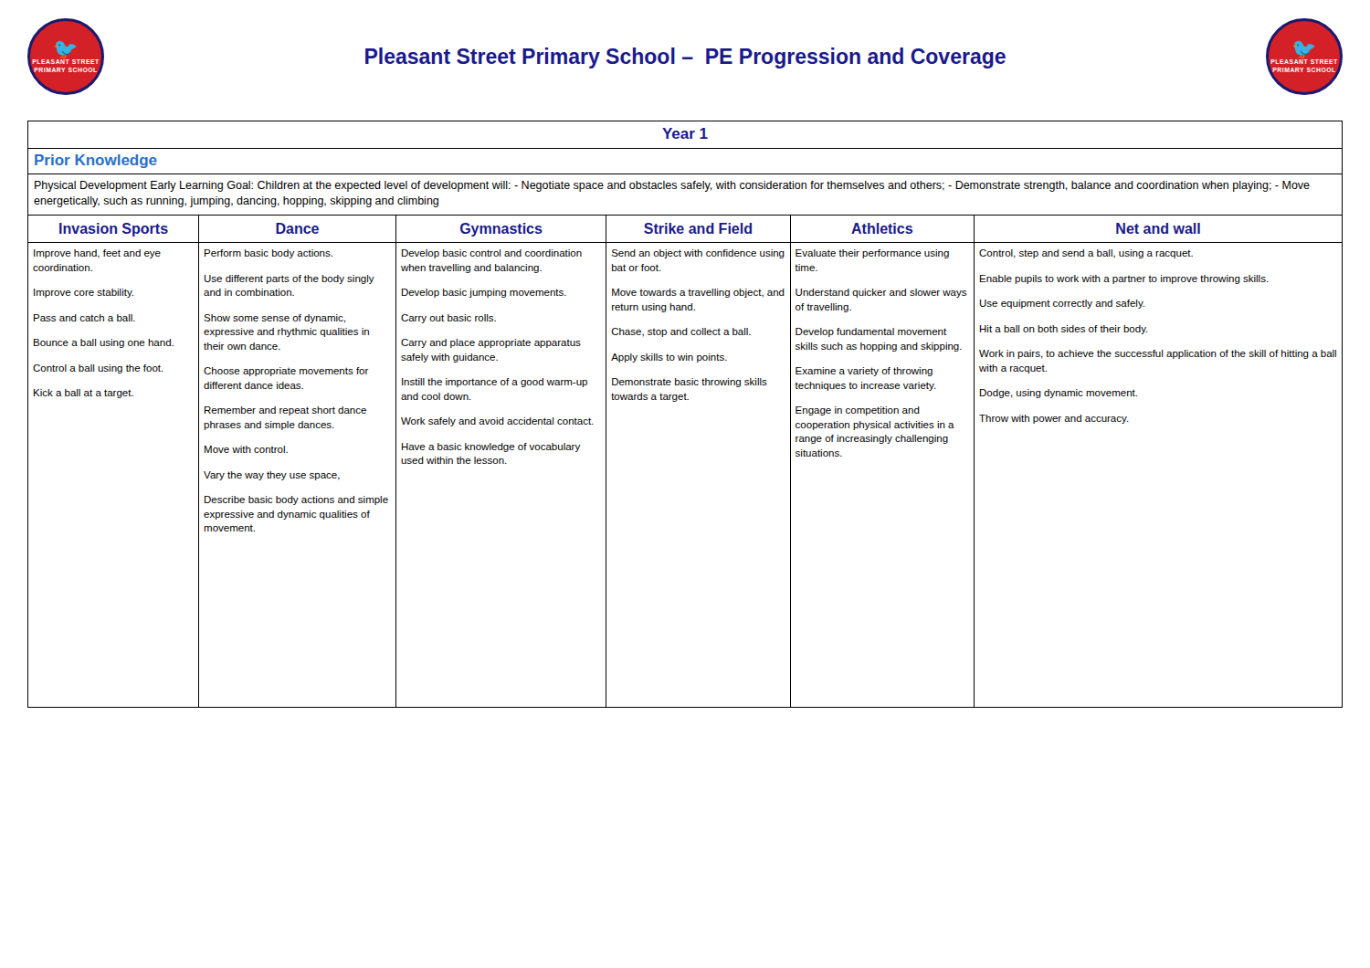🐦 PLEASANT STREET
PRIMARY SCHOOL
Pleasant Street Primary School – PE Progression and Coverage
🐦 PLEASANT STREET
PRIMARY SCHOOL
| Year 1 |
| Prior Knowledge |
| Physical Development Early Learning Goal: Children at the expected level of development will: - Negotiate space and obstacles safely, with consideration for themselves and others; - Demonstrate strength, balance and coordination when playing; - Move energetically, such as running, jumping, dancing, hopping, skipping and climbing |
| Invasion Sports | Dance | Gymnastics | Strike and Field | Athletics | Net and wall |
| Improve hand, feet and eye coordination. Improve core stability. Pass and catch a ball. Bounce a ball using one hand. Control a ball using the foot. Kick a ball at a target. | Perform basic body actions. Use different parts of the body singly and in combination. Show some sense of dynamic, expressive and rhythmic qualities in their own dance. Choose appropriate movements for different dance ideas. Remember and repeat short dance phrases and simple dances. Move with control. Vary the way they use space, Describe basic body actions and simple expressive and dynamic qualities of movement. | Develop basic control and coordination when travelling and balancing. Develop basic jumping movements. Carry out basic rolls. Carry and place appropriate apparatus safely with guidance. Instill the importance of a good warm-up and cool down. Work safely and avoid accidental contact. Have a basic knowledge of vocabulary used within the lesson. | Send an object with confidence using bat or foot. Move towards a travelling object, and return using hand. Chase, stop and collect a ball. Apply skills to win points. Demonstrate basic throwing skills towards a target. | Evaluate their performance using time. Understand quicker and slower ways of travelling. Develop fundamental movement skills such as hopping and skipping. Examine a variety of throwing techniques to increase variety. Engage in competition and cooperation physical activities in a range of increasingly challenging situations. | Control, step and send a ball, using a racquet. Enable pupils to work with a partner to improve throwing skills. Use equipment correctly and safely. Hit a ball on both sides of their body. Work in pairs, to achieve the successful application of the skill of hitting a ball with a racquet. Dodge, using dynamic movement. Throw with power and accuracy. |